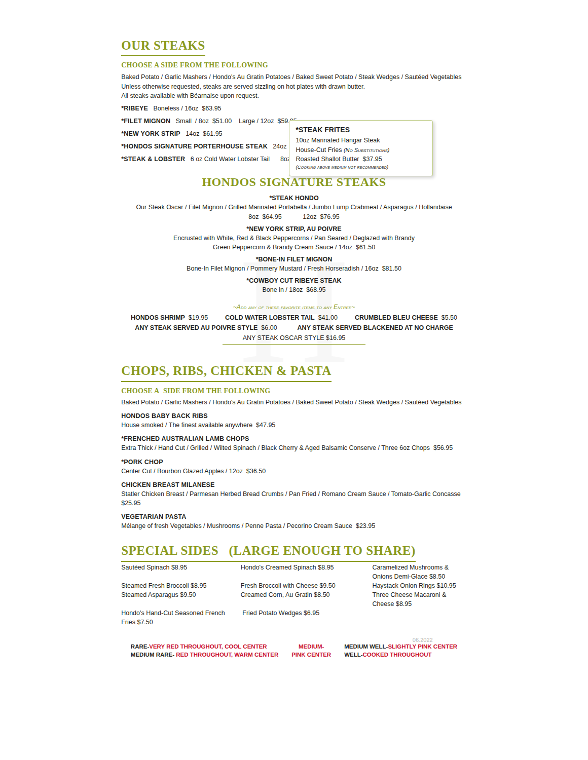H
Our Steaks
Choose a side from the following
Baked Potato / Garlic Mashers / Hondo's Au Gratin Potatoes / Baked Sweet Potato / Steak Wedges / Sautéed Vegetables
Unless otherwise requested, steaks are served sizzling on hot plates with drawn butter.
All steaks available with Béarnaise upon request.
*STEAK FRITES
10oz Marinated Hangar Steak
House-Cut Fries (No Substitutions)
Roasted Shallot Butter $37.95
(Cooking above medium not recommended)
*RIBEYE Boneless / 16oz $63.95
*FILET MIGNON Small / 8oz $51.00 Large / 12oz $59.95
*NEW YORK STRIP 14oz $61.95
*HONDOS SIGNATURE PORTERHOUSE STEAK 24oz $61.95
*STEAK & LOBSTER 6 oz Cold Water Lobster Tail 8oz Filet Mignon $91.50 12oz Filet Mignon $98.50
Hondos Signature Steaks
*STEAK HONDO
Our Steak Oscar / Filet Mignon / Grilled Marinated Portabella / Jumbo Lump Crabmeat / Asparagus / Hollandaise
8oz $64.95 12oz $76.95
*NEW YORK STRIP, AU POIVRE
Encrusted with White, Red & Black Peppercorns / Pan Seared / Deglazed with Brandy
Green Peppercorn & Brandy Cream Sauce / 14oz $61.50
*BONE-IN FILET MIGNON
Bone-In Filet Mignon / Pommery Mustard / Fresh Horseradish / 16oz $81.50
*COWBOY CUT RIBEYE STEAK
Bone in / 18oz $68.95
~Add any of these favorite items to any Entree~
HONDOS SHRIMP $19.95 COLD WATER LOBSTER TAIL $41.00 CRUMBLED BLEU CHEESE $5.50
ANY STEAK SERVED AU POIVRE STYLE $6.00 ANY STEAK SERVED BLACKENED AT NO CHARGE
ANY STEAK OSCAR STYLE $16.95
Chops, Ribs, Chicken & Pasta
Choose a side from the following
Baked Potato / Garlic Mashers / Hondo's Au Gratin Potatoes / Baked Sweet Potato / Steak Wedges / Sautéed Vegetables
HONDOS BABY BACK RIBS
House smoked / The finest available anywhere $47.95
*FRENCHED AUSTRALIAN LAMB CHOPS
Extra Thick / Hand Cut / Grilled / Wilted Spinach / Black Cherry & Aged Balsamic Conserve / Three 6oz Chops $56.95
*PORK CHOP
Center Cut / Bourbon Glazed Apples / 12oz $36.50
CHICKEN BREAST MILANESE
Statler Chicken Breast / Parmesan Herbed Bread Crumbs / Pan Fried / Romano Cream Sauce / Tomato-Garlic Concasse $25.95
VEGETARIAN PASTA
Mélange of fresh Vegetables / Mushrooms / Penne Pasta / Pecorino Cream Sauce $23.95
Special Sides (Large enough to share)
Sautéed Spinach $8.95
Hondo's Creamed Spinach $8.95
Caramelized Mushrooms & Onions Demi-Glace $8.50
Steamed Fresh Broccoli $8.95
Fresh Broccoli with Cheese $9.50
Haystack Onion Rings $10.95
Steamed Asparagus $9.50
Creamed Corn, Au Gratin $8.50
Three Cheese Macaroni & Cheese $8.95
Hondo's Hand-Cut Seasoned French Fries $7.50
Fried Potato Wedges $6.95
RARE-VERY RED THROUGHOUT, COOL CENTER
MEDIUM RARE- RED THROUGHOUT, WARM CENTER
MEDIUM-
PINK CENTER
MEDIUM WELL-SLIGHTLY PINK CENTER
WELL-COOKED THROUGHOUT
06.2022